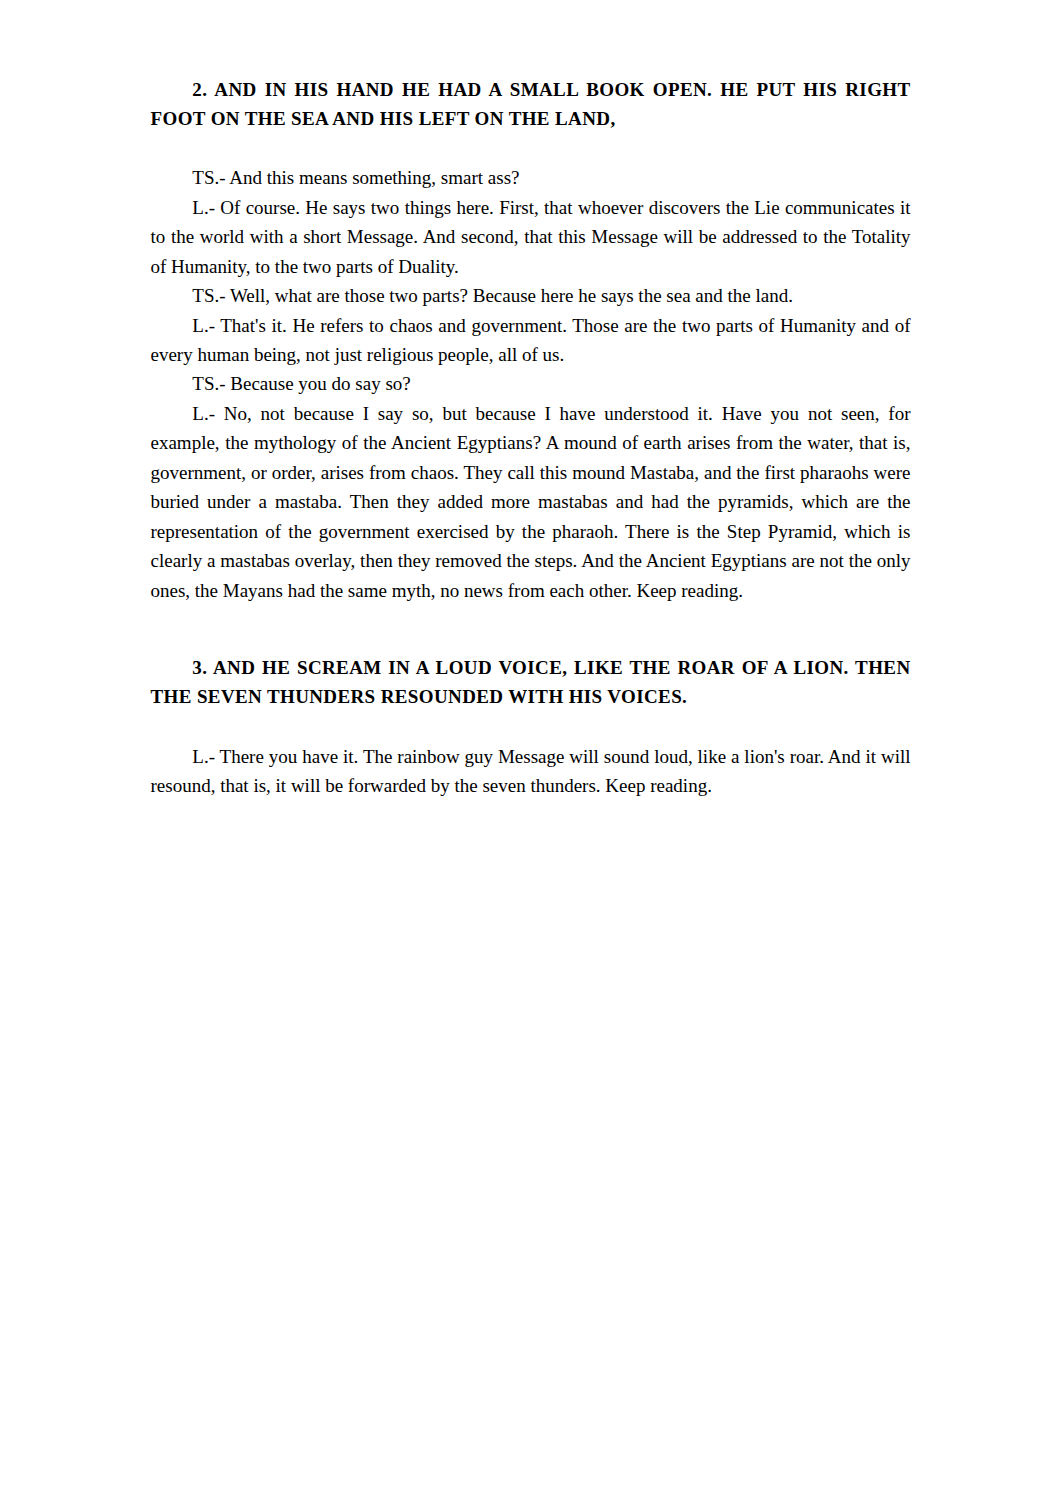2. And in his hand he had a small book open. He put his right foot on the sea and his left on the land,
TS.- And this means something, smart ass?
L.- Of course. He says two things here. First, that whoever discovers the Lie communicates it to the world with a short Message. And second, that this Message will be addressed to the Totality of Humanity, to the two parts of Duality.
TS.- Well, what are those two parts? Because here he says the sea and the land.
L.- That's it. He refers to chaos and government. Those are the two parts of Humanity and of every human being, not just religious people, all of us.
TS.- Because you do say so?
L.- No, not because I say so, but because I have understood it. Have you not seen, for example, the mythology of the Ancient Egyptians? A mound of earth arises from the water, that is, government, or order, arises from chaos. They call this mound Mastaba, and the first pharaohs were buried under a mastaba. Then they added more mastabas and had the pyramids, which are the representation of the government exercised by the pharaoh. There is the Step Pyramid, which is clearly a mastabas overlay, then they removed the steps. And the Ancient Egyptians are not the only ones, the Mayans had the same myth, no news from each other. Keep reading.
3. And he scream in a loud voice, like the roar of a lion. Then the seven thunders resounded with his voices.
L.- There you have it. The rainbow guy Message will sound loud, like a lion's roar. And it will resound, that is, it will be forwarded by the seven thunders. Keep reading.